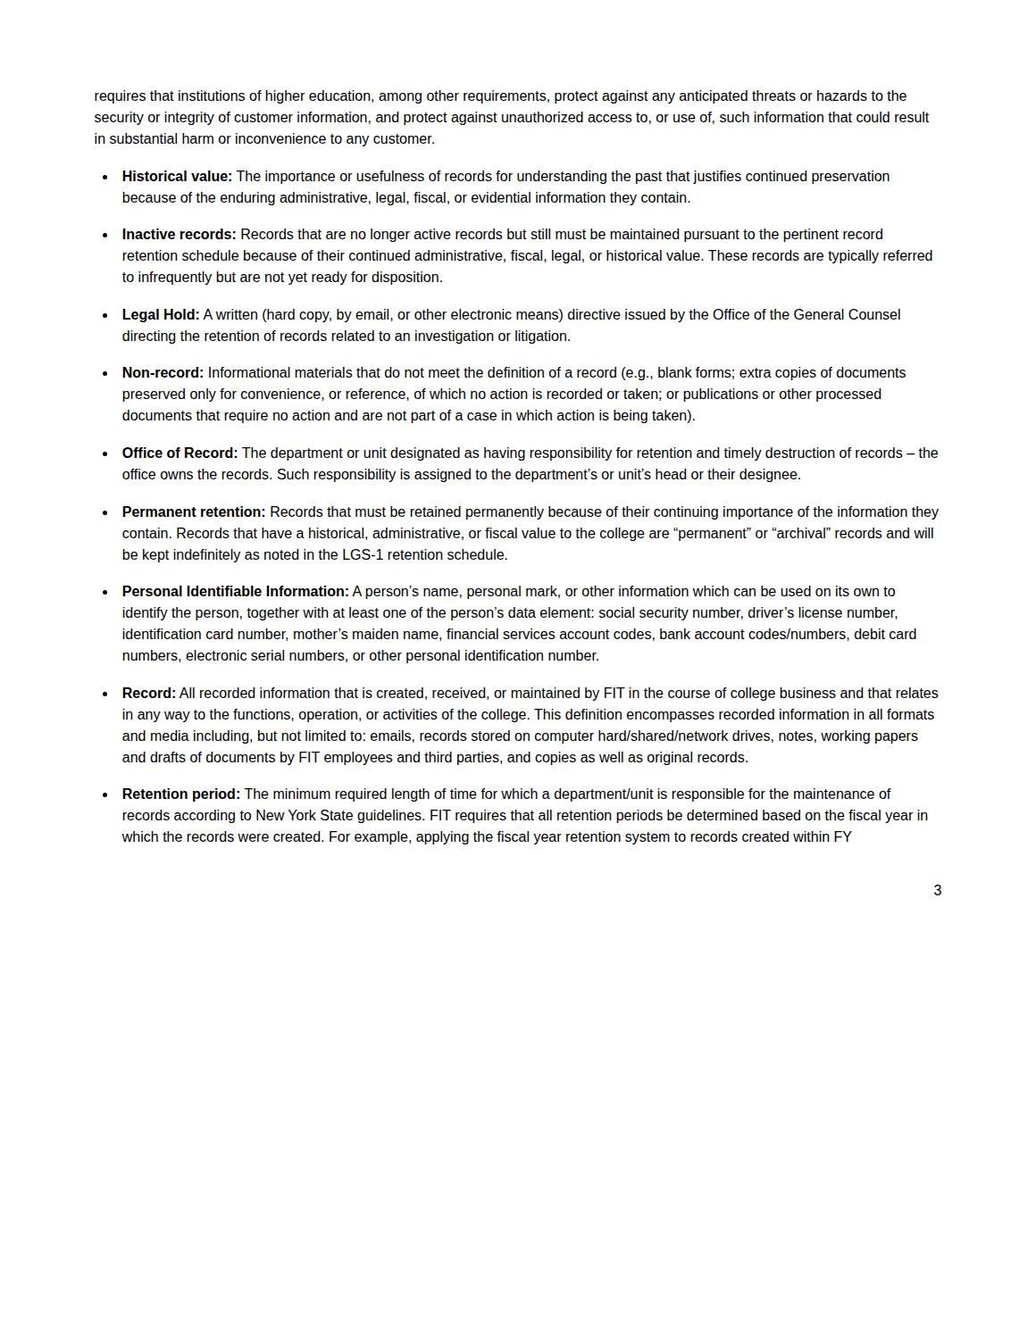requires that institutions of higher education, among other requirements, protect against any anticipated threats or hazards to the security or integrity of customer information, and protect against unauthorized access to, or use of, such information that could result in substantial harm or inconvenience to any customer.
Historical value: The importance or usefulness of records for understanding the past that justifies continued preservation because of the enduring administrative, legal, fiscal, or evidential information they contain.
Inactive records: Records that are no longer active records but still must be maintained pursuant to the pertinent record retention schedule because of their continued administrative, fiscal, legal, or historical value. These records are typically referred to infrequently but are not yet ready for disposition.
Legal Hold: A written (hard copy, by email, or other electronic means) directive issued by the Office of the General Counsel directing the retention of records related to an investigation or litigation.
Non-record: Informational materials that do not meet the definition of a record (e.g., blank forms; extra copies of documents preserved only for convenience, or reference, of which no action is recorded or taken; or publications or other processed documents that require no action and are not part of a case in which action is being taken).
Office of Record: The department or unit designated as having responsibility for retention and timely destruction of records – the office owns the records. Such responsibility is assigned to the department’s or unit’s head or their designee.
Permanent retention: Records that must be retained permanently because of their continuing importance of the information they contain. Records that have a historical, administrative, or fiscal value to the college are “permanent” or “archival” records and will be kept indefinitely as noted in the LGS-1 retention schedule.
Personal Identifiable Information: A person’s name, personal mark, or other information which can be used on its own to identify the person, together with at least one of the person’s data element: social security number, driver’s license number, identification card number, mother’s maiden name, financial services account codes, bank account codes/numbers, debit card numbers, electronic serial numbers, or other personal identification number.
Record: All recorded information that is created, received, or maintained by FIT in the course of college business and that relates in any way to the functions, operation, or activities of the college. This definition encompasses recorded information in all formats and media including, but not limited to: emails, records stored on computer hard/shared/network drives, notes, working papers and drafts of documents by FIT employees and third parties, and copies as well as original records.
Retention period: The minimum required length of time for which a department/unit is responsible for the maintenance of records according to New York State guidelines. FIT requires that all retention periods be determined based on the fiscal year in which the records were created. For example, applying the fiscal year retention system to records created within FY
3